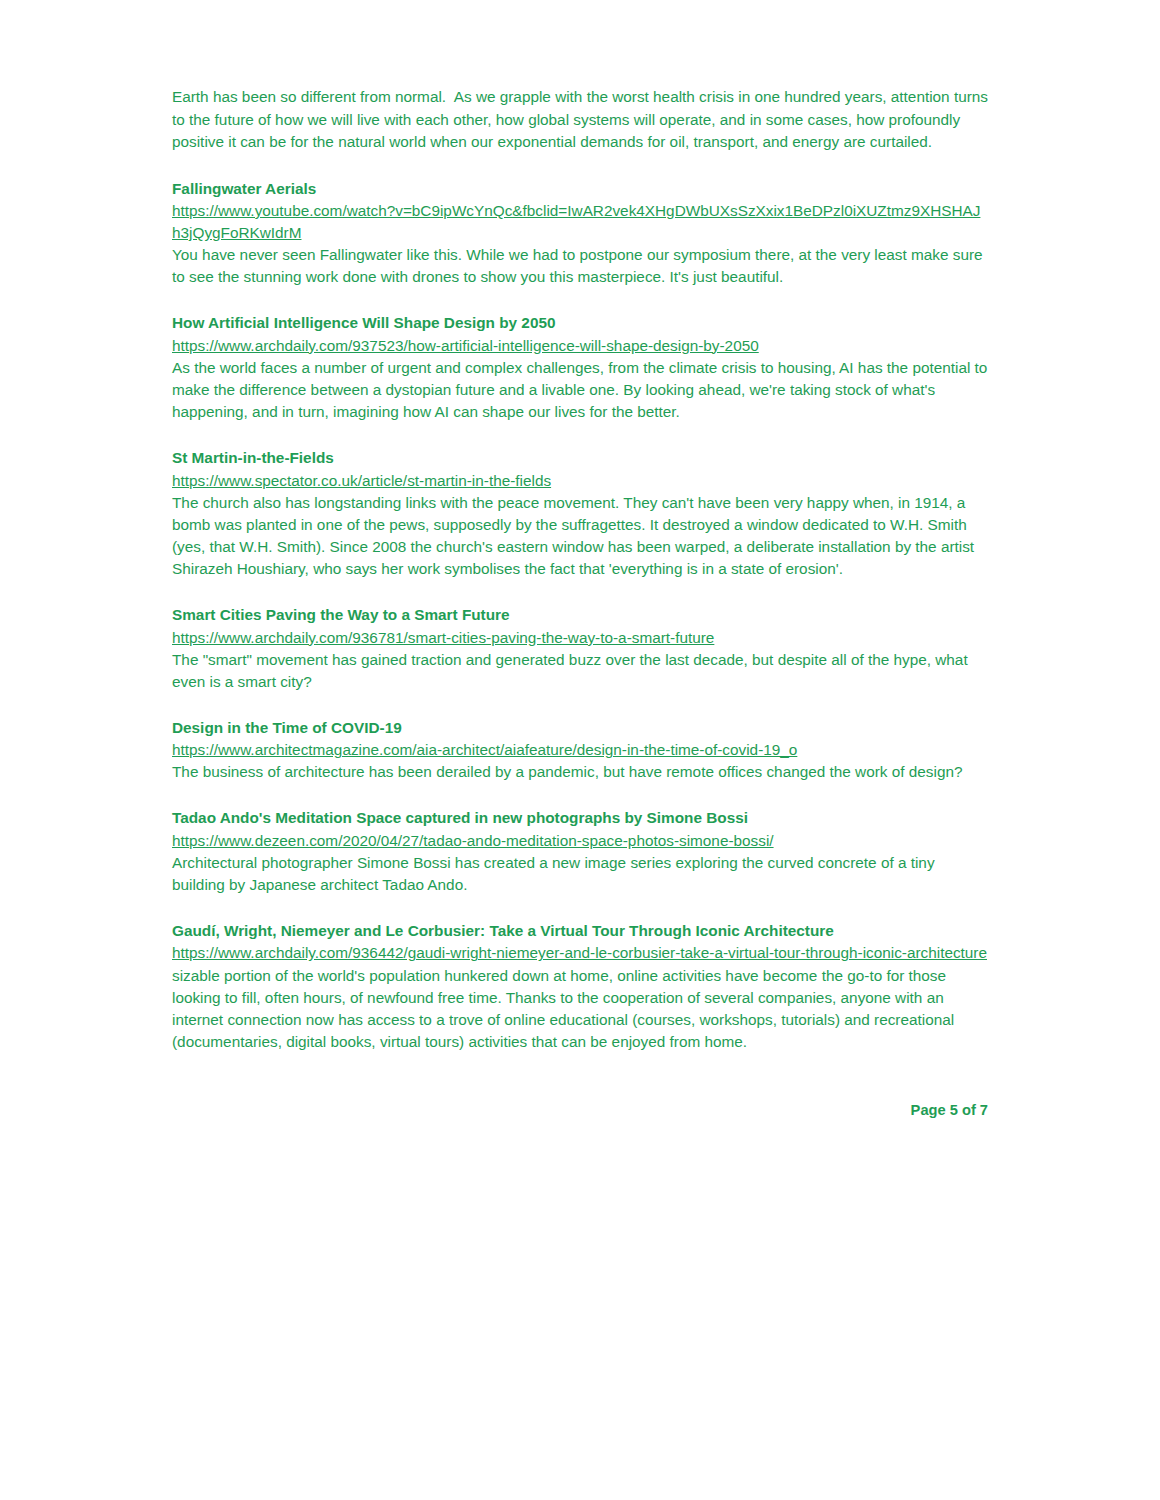Earth has been so different from normal. As we grapple with the worst health crisis in one hundred years, attention turns to the future of how we will live with each other, how global systems will operate, and in some cases, how profoundly positive it can be for the natural world when our exponential demands for oil, transport, and energy are curtailed.
Fallingwater Aerials
https://www.youtube.com/watch?v=bC9ipWcYnQc&fbclid=IwAR2vek4XHgDWbUXsSzXxix1BeDPzl0iXUZtmz9XHSHAJh3jQygFoRKwIdrM
You have never seen Fallingwater like this. While we had to postpone our symposium there, at the very least make sure to see the stunning work done with drones to show you this masterpiece. It's just beautiful.
How Artificial Intelligence Will Shape Design by 2050
https://www.archdaily.com/937523/how-artificial-intelligence-will-shape-design-by-2050
As the world faces a number of urgent and complex challenges, from the climate crisis to housing, AI has the potential to make the difference between a dystopian future and a livable one. By looking ahead, we're taking stock of what's happening, and in turn, imagining how AI can shape our lives for the better.
St Martin-in-the-Fields
https://www.spectator.co.uk/article/st-martin-in-the-fields
The church also has longstanding links with the peace movement. They can't have been very happy when, in 1914, a bomb was planted in one of the pews, supposedly by the suffragettes. It destroyed a window dedicated to W.H. Smith (yes, that W.H. Smith). Since 2008 the church's eastern window has been warped, a deliberate installation by the artist Shirazeh Houshiary, who says her work symbolises the fact that 'everything is in a state of erosion'.
Smart Cities Paving the Way to a Smart Future
https://www.archdaily.com/936781/smart-cities-paving-the-way-to-a-smart-future
The "smart" movement has gained traction and generated buzz over the last decade, but despite all of the hype, what even is a smart city?
Design in the Time of COVID-19
https://www.architectmagazine.com/aia-architect/aiafeature/design-in-the-time-of-covid-19_o
The business of architecture has been derailed by a pandemic, but have remote offices changed the work of design?
Tadao Ando's Meditation Space captured in new photographs by Simone Bossi
https://www.dezeen.com/2020/04/27/tadao-ando-meditation-space-photos-simone-bossi/
Architectural photographer Simone Bossi has created a new image series exploring the curved concrete of a tiny building by Japanese architect Tadao Ando.
Gaudí, Wright, Niemeyer and Le Corbusier: Take a Virtual Tour Through Iconic Architecture
https://www.archdaily.com/936442/gaudi-wright-niemeyer-and-le-corbusier-take-a-virtual-tour-through-iconic-architecture
sizable portion of the world's population hunkered down at home, online activities have become the go-to for those looking to fill, often hours, of newfound free time. Thanks to the cooperation of several companies, anyone with an internet connection now has access to a trove of online educational (courses, workshops, tutorials) and recreational (documentaries, digital books, virtual tours) activities that can be enjoyed from home.
Page 5 of 7